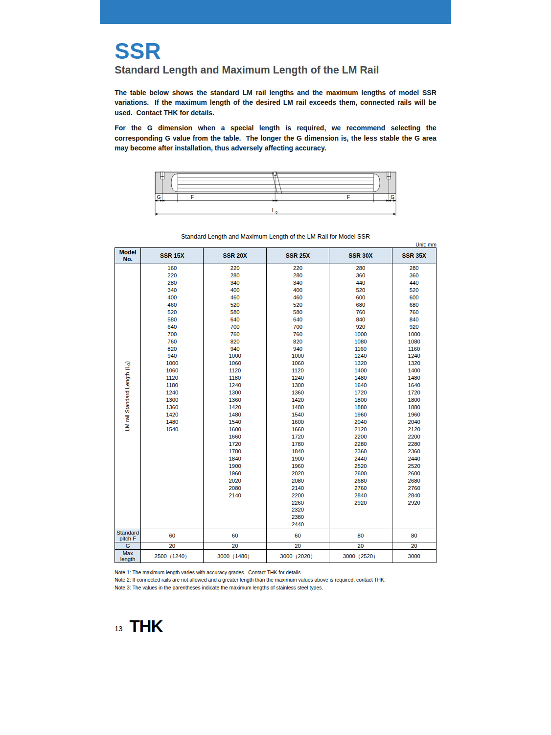SSR
Standard Length and Maximum Length of the LM Rail
The table below shows the standard LM rail lengths and the maximum lengths of model SSR variations. If the maximum length of the desired LM rail exceeds them, connected rails will be used. Contact THK for details.
For the G dimension when a special length is required, we recommend selecting the corresponding G value from the table. The longer the G dimension is, the less stable the G area may become after installation, thus adversely affecting accuracy.
G F F G L 0
Standard Length and Maximum Length of the LM Rail for Model SSR Unit: mm
| Model No. | SSR 15X | SSR 20X | SSR 25X | SSR 30X | SSR 35X |
| --- | --- | --- | --- | --- | --- |
| LM rail Standard Length (L 0 ) | 160 220 280 340 400 460 520 580 640 700 760 820 940 1000 1060 1120 1180 1240 1300 1360 1420 1480 1540 | 220 280 340 400 460 520 580 640 700 760 820 940 1000 1060 1120 1180 1240 1300 1360 1420 1480 1540 1600 1660 1720 1780 1840 1900 1960 2020 2080 2140 | 220 280 340 400 460 520 580 640 700 760 820 940 1000 1060 1120 1240 1300 1360 1420 1480 1540 1600 1660 1720 1780 1840 1900 1960 2020 2080 2140 2200 2260 2320 2380 2440 | 280 360 440 520 600 680 760 840 920 1000 1080 1160 1240 1320 1400 1480 1640 1720 1800 1880 1960 2040 2120 2200 2280 2360 2440 2520 2600 2680 2760 2840 2920 | 280 360 440 520 600 680 760 840 920 1000 1080 1160 1240 1320 1400 1480 1640 1720 1800 1880 1960 2040 2120 2200 2280 2360 2440 2520 2600 2680 2760 2840 2920 |
| Standard pitch F | 60 | 60 | 60 | 80 | 80 |
| G | 20 | 20 | 20 | 20 | 20 |
| Max length | 2500（1240） | 3000（1480） | 3000（2020） | 3000（2520） | 3000 |
Note 1: The maximum length varies with accuracy grades. Contact THK for details.
Note 2: If connected rails are not allowed and a greater length than the maximum values above is required, contact THK.
Note 3: The values in the parentheses indicate the maximum lengths of stainless steel types.
13 THK